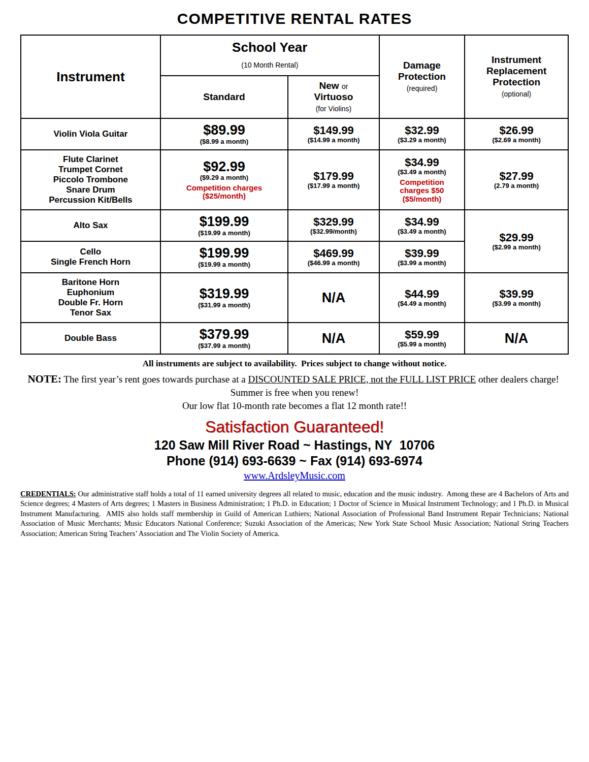COMPETITIVE RENTAL RATES
| Instrument | School Year (10 Month Rental) | Damage Protection (required) | Instrument Replacement Protection (optional) |
| --- | --- | --- | --- |
| Standard | New or Virtuoso (for Violins) |
| Violin Viola Guitar | $89.99 ($8.99 a month) | $149.99 ($14.99 a month) | $32.99 ($3.29 a month) | $26.99 ($2.69 a month) |
| Flute Clarinet Trumpet Cornet Piccolo Trombone Snare Drum Percussion Kit/Bells | $92.99 ($9.29 a month) Competition charges ($25/month) | $179.99 ($17.99 a month) | $34.99 ($3.49 a month) Competition charges $50 ($5/month) | $27.99 (2.79 a month) |
| Alto Sax | $199.99 ($19.99 a month) | $329.99 ($32.99/month) | $34.99 ($3.49 a month) | $29.99 ($2.99 a month) |
| Cello Single French Horn | $199.99 ($19.99 a month) | $469.99 ($46.99 a month) | $39.99 ($3.99 a month) |
| Baritone Horn Euphonium Double Fr. Horn Tenor Sax | $319.99 ($31.99 a month) | N/A | $44.99 ($4.49 a month) | $39.99 ($3.99 a month) |
| Double Bass | $379.99 ($37.99 a month) | N/A | $59.99 ($5.99 a month) | N/A |
All instruments are subject to availability. Prices subject to change without notice.
NOTE: The first year’s rent goes towards purchase at a DISCOUNTED SALE PRICE, not the FULL LIST PRICE other dealers charge! Summer is free when you renew!
Our low flat 10-month rate becomes a flat 12 month rate!!
Satisfaction Guaranteed!
120 Saw Mill River Road ~ Hastings, NY 10706
Phone (914) 693-6639 ~ Fax (914) 693-6974
www.ArdsleyMusic.com
CREDENTIALS: Our administrative staff holds a total of 11 earned university degrees all related to music, education and the music industry. Among these are 4 Bachelors of Arts and Science degrees; 4 Masters of Arts degrees; 1 Masters in Business Administration; 1 Ph.D. in Education; 1 Doctor of Science in Musical Instrument Technology; and 1 Ph.D. in Musical Instrument Manufacturing. AMIS also holds staff membership in Guild of American Luthiers; National Association of Professional Band Instrument Repair Technicians; National Association of Music Merchants; Music Educators National Conference; Suzuki Association of the Americas; New York State School Music Association; National String Teachers Association; American String Teachers’ Association and The Violin Society of America.